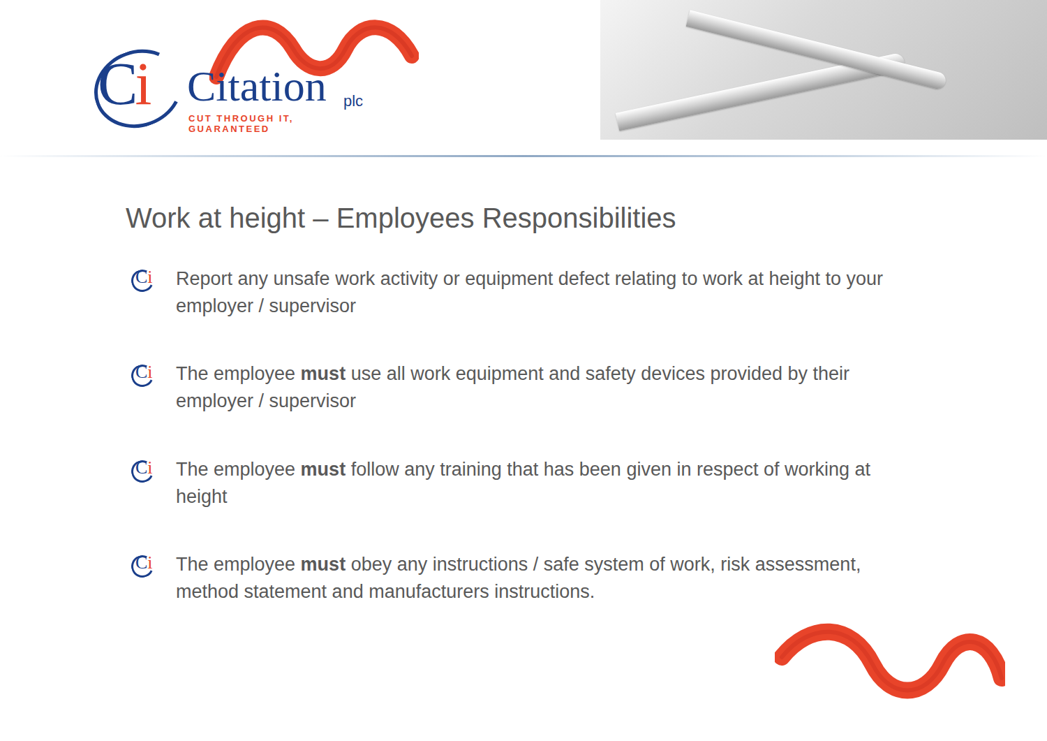Ci
Citation
plc
CUT THROUGH IT, GUARANTEED
Work at height – Employees Responsibilities
Ci Report any unsafe work activity or equipment defect relating to work at height to your employer / supervisor
Ci The employee must use all work equipment and safety devices provided by their employer / supervisor
Ci The employee must follow any training that has been given in respect of working at height
Ci The employee must obey any instructions / safe system of work, risk assessment, method statement and manufacturers instructions.